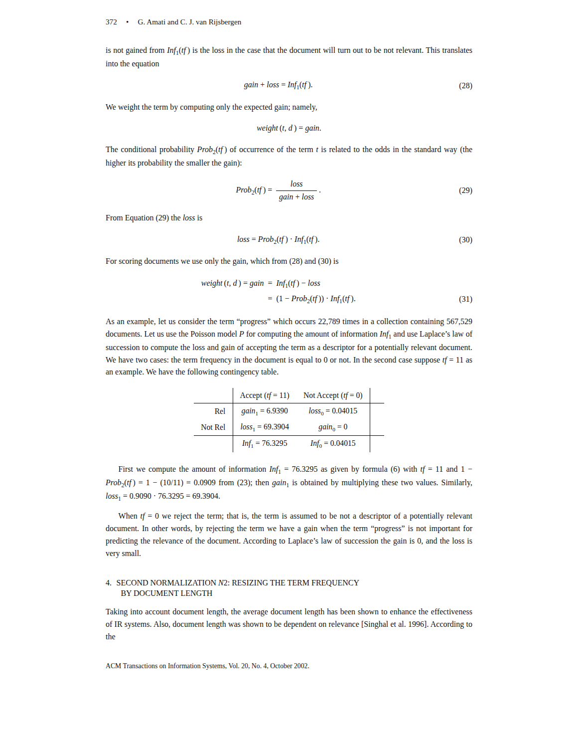372 • G. Amati and C. J. van Rijsbergen
is not gained from Inf1(tf ) is the loss in the case that the document will turn out to be not relevant. This translates into the equation
gain + loss = Inf1(tf ).
(28)
We weight the term by computing only the expected gain; namely,
weight (t, d ) = gain.
The conditional probability Prob2(tf ) of occurrence of the term t is related to the odds in the standard way (the higher its probability the smaller the gain):
Prob2(tf ) = loss gain + loss .
(29)
From Equation (29) the loss is
loss = Prob2(tf ) · Inf1(tf ).
(30)
For scoring documents we use only the gain, which from (28) and (30) is
| weight ( t , d ) = gain | = | Inf 1 ( tf ) − loss |
| | = | (1 − Prob 2 ( tf )) · Inf 1 ( tf ). |
(31)
As an example, let us consider the term “progress” which occurs 22,789 times in a collection containing 567,529 documents. Let us use the Poisson model P for computing the amount of information Inf1 and use Laplace’s law of succession to compute the loss and gain of accepting the term as a descriptor for a potentially relevant document. We have two cases: the term frequency in the document is equal to 0 or not. In the second case suppose tf = 11 as an example. We have the following contingency table.
| | Accept ( tf = 11) | Not Accept ( tf = 0) | |
| Rel | gain 1 = 6.9390 | loss 0 = 0.04015 | |
| Not Rel | loss 1 = 69.3904 | gain 0 = 0 | |
| | Inf 1 = 76.3295 | Inf 0 = 0.04015 | |
First we compute the amount of information Inf1 = 76.3295 as given by formula (6) with tf = 11 and 1 − Prob2(tf ) = 1 − (10/11) = 0.0909 from (23); then gain1 is obtained by multiplying these two values. Similarly, loss1 = 0.9090 · 76.3295 = 69.3904.
When tf = 0 we reject the term; that is, the term is assumed to be not a descriptor of a potentially relevant document. In other words, by rejecting the term we have a gain when the term “progress” is not important for predicting the relevance of the document. According to Laplace’s law of succession the gain is 0, and the loss is very small.
4. SECOND NORMALIZATION N2: RESIZING THE TERM FREQUENCY BY DOCUMENT LENGTH
Taking into account document length, the average document length has been shown to enhance the effectiveness of IR systems. Also, document length was shown to be dependent on relevance [Singhal et al. 1996]. According to the
ACM Transactions on Information Systems, Vol. 20, No. 4, October 2002.